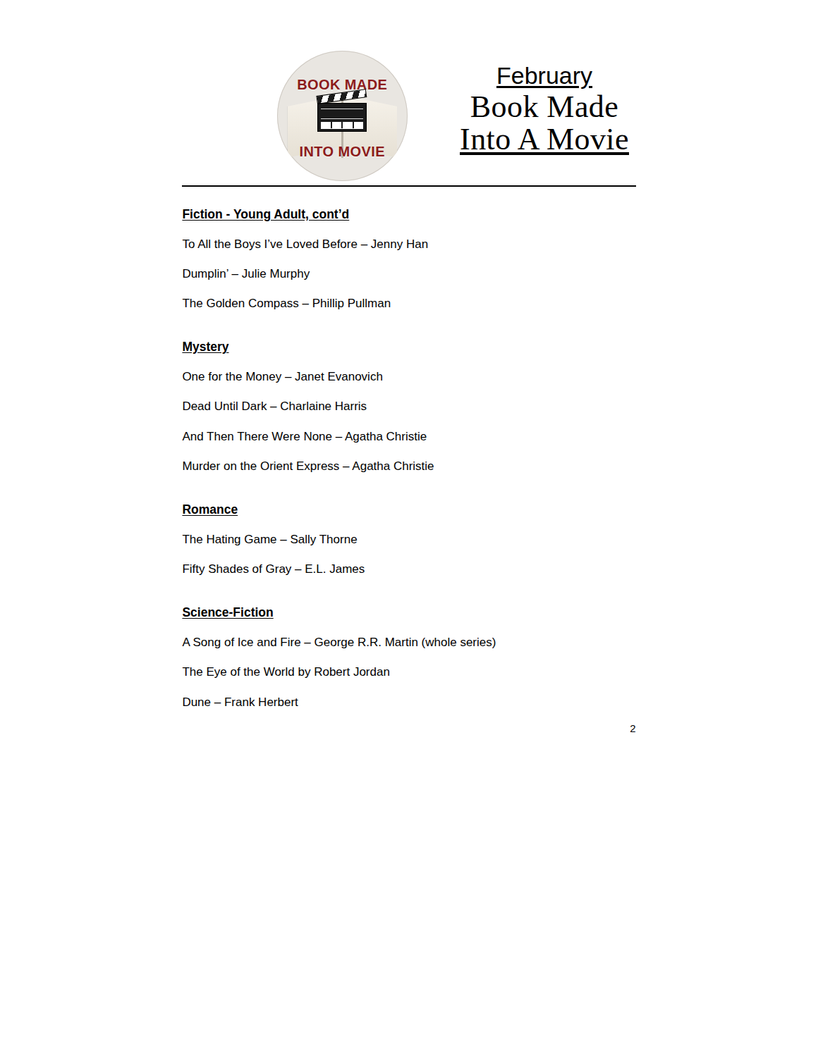BOOK MADE
INTO MOVIE
February
Book MadeInto A Movie
Fiction - Young Adult, cont’d
To All the Boys I’ve Loved Before – Jenny Han
Dumplin’ – Julie Murphy
The Golden Compass – Phillip Pullman
Mystery
One for the Money – Janet Evanovich
Dead Until Dark – Charlaine Harris
And Then There Were None – Agatha Christie
Murder on the Orient Express – Agatha Christie
Romance
The Hating Game – Sally Thorne
Fifty Shades of Gray – E.L. James
Science-Fiction
A Song of Ice and Fire – George R.R. Martin (whole series)
The Eye of the World by Robert Jordan
Dune – Frank Herbert
2